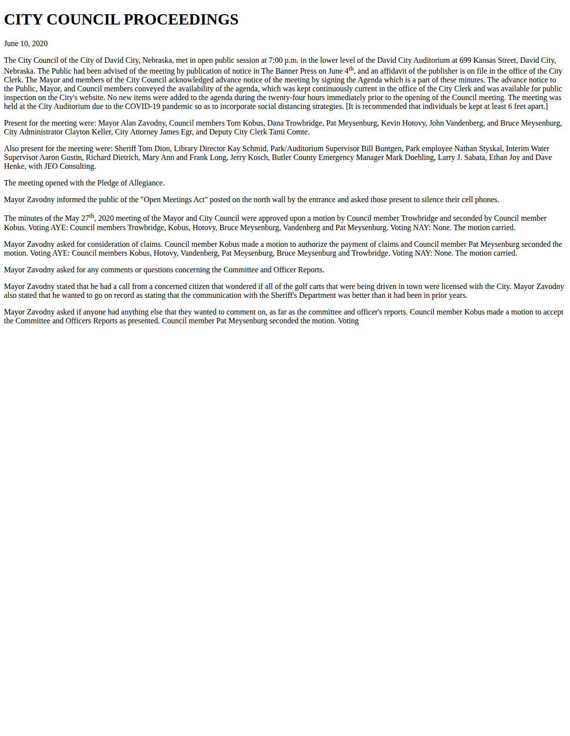CITY COUNCIL PROCEEDINGS
June 10, 2020
The City Council of the City of David City, Nebraska, met in open public session at 7:00 p.m. in the lower level of the David City Auditorium at 699 Kansas Street, David City, Nebraska. The Public had been advised of the meeting by publication of notice in The Banner Press on June 4th, and an affidavit of the publisher is on file in the office of the City Clerk. The Mayor and members of the City Council acknowledged advance notice of the meeting by signing the Agenda which is a part of these minutes. The advance notice to the Public, Mayor, and Council members conveyed the availability of the agenda, which was kept continuously current in the office of the City Clerk and was available for public inspection on the City's website. No new items were added to the agenda during the twenty-four hours immediately prior to the opening of the Council meeting. The meeting was held at the City Auditorium due to the COVID-19 pandemic so as to incorporate social distancing strategies. [It is recommended that individuals be kept at least 6 feet apart.]
Present for the meeting were: Mayor Alan Zavodny, Council members Tom Kobus, Dana Trowbridge, Pat Meysenburg, Kevin Hotovy, John Vandenberg, and Bruce Meysenburg, City Administrator Clayton Keller, City Attorney James Egr, and Deputy City Clerk Tami Comte.
Also present for the meeting were: Sheriff Tom Dion, Library Director Kay Schmid, Park/Auditorium Supervisor Bill Buntgen, Park employee Nathan Styskal, Interim Water Supervisor Aaron Gustin, Richard Dietrich, Mary Ann and Frank Long, Jerry Kosch, Butler County Emergency Manager Mark Doehling, Larry J. Sabata, Ethan Joy and Dave Henke, with JEO Consulting.
The meeting opened with the Pledge of Allegiance.
Mayor Zavodny informed the public of the "Open Meetings Act" posted on the north wall by the entrance and asked those present to silence their cell phones.
The minutes of the May 27th, 2020 meeting of the Mayor and City Council were approved upon a motion by Council member Trowbridge and seconded by Council member Kobus. Voting AYE: Council members Trowbridge, Kobus, Hotovy, Bruce Meysenburg, Vandenberg and Pat Meysenburg. Voting NAY: None. The motion carried.
Mayor Zavodny asked for consideration of claims. Council member Kobus made a motion to authorize the payment of claims and Council member Pat Meysenburg seconded the motion. Voting AYE: Council members Kobus, Hotovy, Vandenberg, Pat Meysenburg, Bruce Meysenburg and Trowbridge. Voting NAY: None. The motion carried.
Mayor Zavodny asked for any comments or questions concerning the Committee and Officer Reports.
Mayor Zavodny stated that he had a call from a concerned citizen that wondered if all of the golf carts that were being driven in town were licensed with the City. Mayor Zavodny also stated that he wanted to go on record as stating that the communication with the Sheriff's Department was better than it had been in prior years.
Mayor Zavodny asked if anyone had anything else that they wanted to comment on, as far as the committee and officer's reports. Council member Kobus made a motion to accept the Committee and Officers Reports as presented. Council member Pat Meysenburg seconded the motion. Voting